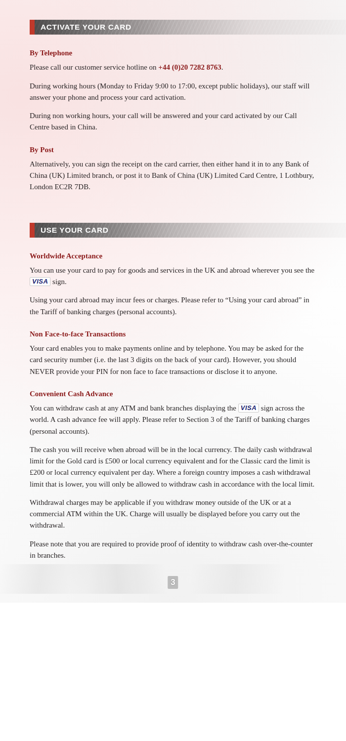Activate your card
By Telephone
Please call our customer service hotline on +44 (0)20 7282 8763.
During working hours (Monday to Friday 9:00 to 17:00, except public holidays), our staff will answer your phone and process your card activation.
During non working hours, your call will be answered and your card activated by our Call Centre based in China.
By Post
Alternatively, you can sign the receipt on the card carrier, then either hand it in to any Bank of China (UK) Limited branch, or post it to Bank of China (UK) Limited Card Centre, 1 Lothbury, London EC2R 7DB.
Use your card
Worldwide Acceptance
You can use your card to pay for goods and services in the UK and abroad wherever you see the VISA sign.
Using your card abroad may incur fees or charges. Please refer to “Using your card abroad” in the Tariff of banking charges (personal accounts).
Non Face-to-face Transactions
Your card enables you to make payments online and by telephone. You may be asked for the card security number (i.e. the last 3 digits on the back of your card). However, you should NEVER provide your PIN for non face to face transactions or disclose it to anyone.
Convenient Cash Advance
You can withdraw cash at any ATM and bank branches displaying the VISA sign across the world. A cash advance fee will apply. Please refer to Section 3 of the Tariff of banking charges (personal accounts).
The cash you will receive when abroad will be in the local currency. The daily cash withdrawal limit for the Gold card is £500 or local currency equivalent and for the Classic card the limit is £200 or local currency equivalent per day. Where a foreign country imposes a cash withdrawal limit that is lower, you will only be allowed to withdraw cash in accordance with the local limit.
Withdrawal charges may be applicable if you withdraw money outside of the UK or at a commercial ATM within the UK. Charge will usually be displayed before you carry out the withdrawal.
Please note that you are required to provide proof of identity to withdraw cash over-the-counter in branches.
3